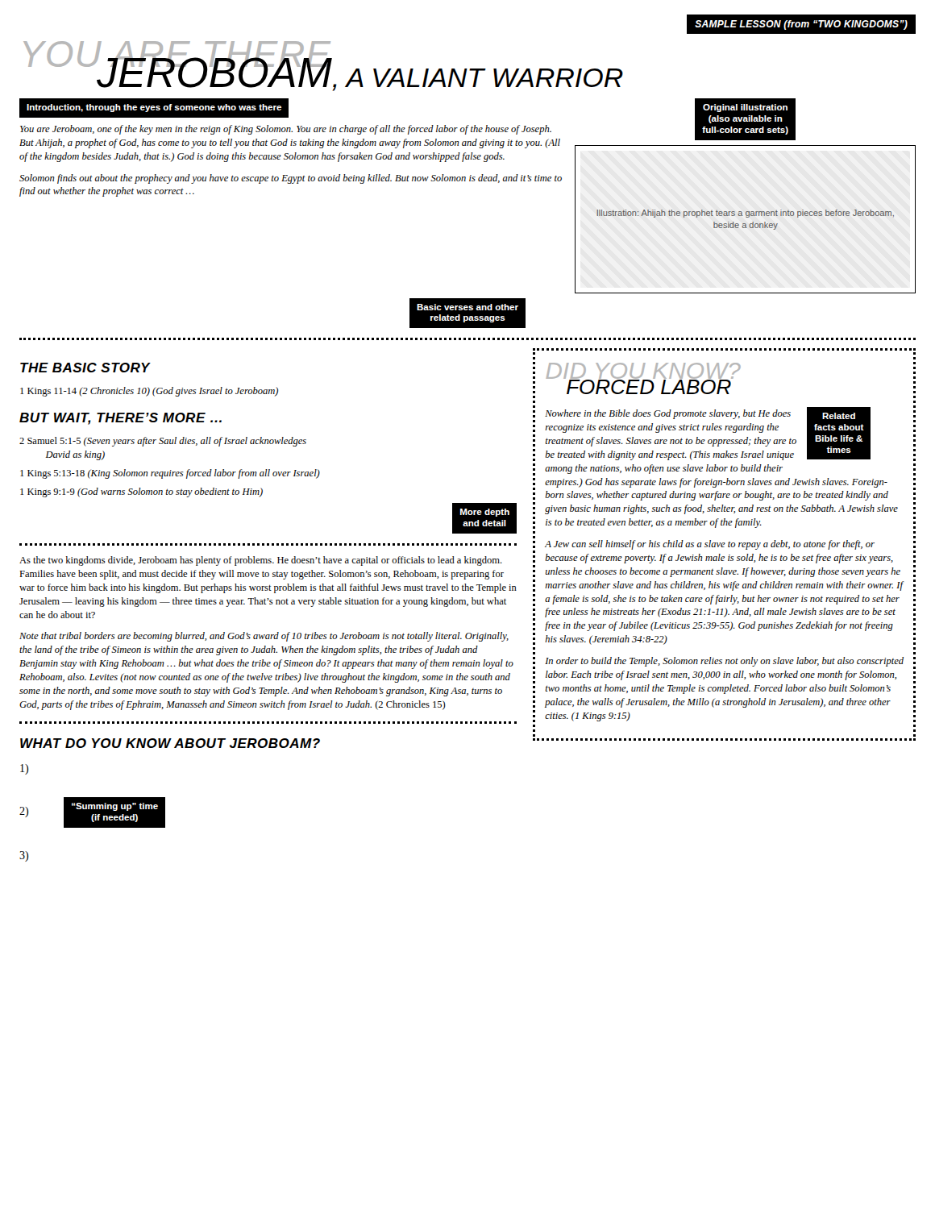SAMPLE LESSON (from “TWO KINGDOMS”)
YOU ARE THERE
JEROBOAM, A VALIANT WARRIOR
Introduction, through the eyes of someone who was there
You are Jeroboam, one of the key men in the reign of King Solomon. You are in charge of all the forced labor of the house of Joseph. But Ahijah, a prophet of God, has come to you to tell you that God is taking the kingdom away from Solomon and giving it to you. (All of the kingdom besides Judah, that is.) God is doing this because Solomon has forsaken God and worshipped false gods.
Solomon finds out about the prophecy and you have to escape to Egypt to avoid being killed. But now Solomon is dead, and it’s time to find out whether the prophet was correct …
Original illustration
(also available in
full-color card sets)
Illustration: Ahijah the prophet tears a garment into pieces before Jeroboam, beside a donkey
Basic verses and other
related passages
THE BASIC STORY
1 Kings 11-14 (2 Chronicles 10) (God gives Israel to Jeroboam)
BUT WAIT, THERE’S MORE …
2 Samuel 5:1-5 (Seven years after Saul dies, all of Israel acknowledges David as king)
1 Kings 5:13-18 (King Solomon requires forced labor from all over Israel)
1 Kings 9:1-9 (God warns Solomon to stay obedient to Him)
More depth
and detail
As the two kingdoms divide, Jeroboam has plenty of problems. He doesn’t have a capital or officials to lead a kingdom. Families have been split, and must decide if they will move to stay together. Solomon’s son, Rehoboam, is preparing for war to force him back into his kingdom. But perhaps his worst problem is that all faithful Jews must travel to the Temple in Jerusalem — leaving his kingdom — three times a year. That’s not a very stable situation for a young kingdom, but what can he do about it?
Note that tribal borders are becoming blurred, and God’s award of 10 tribes to Jeroboam is not totally literal. Originally, the land of the tribe of Simeon is within the area given to Judah. When the kingdom splits, the tribes of Judah and Benjamin stay with King Rehoboam … but what does the tribe of Simeon do? It appears that many of them remain loyal to Rehoboam, also. Levites (not now counted as one of the twelve tribes) live throughout the kingdom, some in the south and some in the north, and some move south to stay with God’s Temple. And when Rehoboam’s grandson, King Asa, turns to God, parts of the tribes of Ephraim, Manasseh and Simeon switch from Israel to Judah. (2 Chronicles 15)
WHAT DO YOU KNOW ABOUT JEROBOAM?
1)
2) “Summing up” time
(if needed)
3)
DID YOU KNOW?
FORCED LABOR
Related
facts about
Bible life &
times
Nowhere in the Bible does God promote slavery, but He does recognize its existence and gives strict rules regarding the treatment of slaves. Slaves are not to be oppressed; they are to be treated with dignity and respect. (This makes Israel unique among the nations, who often use slave labor to build their empires.) God has separate laws for foreign-born slaves and Jewish slaves. Foreign-born slaves, whether captured during warfare or bought, are to be treated kindly and given basic human rights, such as food, shelter, and rest on the Sabbath. A Jewish slave is to be treated even better, as a member of the family.
A Jew can sell himself or his child as a slave to repay a debt, to atone for theft, or because of extreme poverty. If a Jewish male is sold, he is to be set free after six years, unless he chooses to become a permanent slave. If however, during those seven years he marries another slave and has children, his wife and children remain with their owner. If a female is sold, she is to be taken care of fairly, but her owner is not required to set her free unless he mistreats her (Exodus 21:1-11). And, all male Jewish slaves are to be set free in the year of Jubilee (Leviticus 25:39-55). God punishes Zedekiah for not freeing his slaves. (Jeremiah 34:8-22)
In order to build the Temple, Solomon relies not only on slave labor, but also conscripted labor. Each tribe of Israel sent men, 30,000 in all, who worked one month for Solomon, two months at home, until the Temple is completed. Forced labor also built Solomon’s palace, the walls of Jerusalem, the Millo (a stronghold in Jerusalem), and three other cities. (1 Kings 9:15)